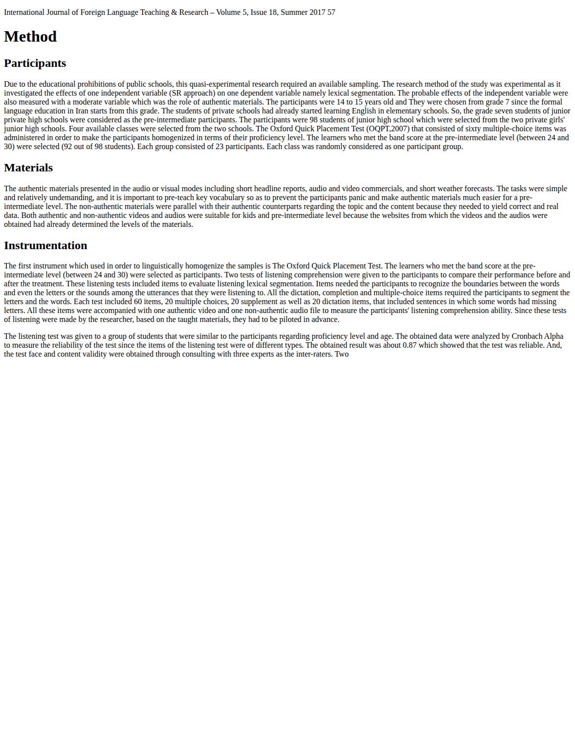International Journal of Foreign Language Teaching & Research – Volume 5, Issue 18, Summer 2017 57
Method
Participants
Due to the educational prohibitions of public schools, this quasi-experimental research required an available sampling. The research method of the study was experimental as it investigated the effects of one independent variable (SR approach) on one dependent variable namely lexical segmentation. The probable effects of the independent variable were also measured with a moderate variable which was the role of authentic materials. The participants were 14 to 15 years old and They were chosen from grade 7 since the formal language education in Iran starts from this grade. The students of private schools had already started learning English in elementary schools. So, the grade seven students of junior private high schools were considered as the pre-intermediate participants. The participants were 98 students of junior high school which were selected from the two private girls' junior high schools. Four available classes were selected from the two schools. The Oxford Quick Placement Test (OQPT,2007) that consisted of sixty multiple-choice items was administered in order to make the participants homogenized in terms of their proficiency level. The learners who met the band score at the pre-intermediate level (between 24 and 30) were selected (92 out of 98 students). Each group consisted of 23 participants. Each class was randomly considered as one participant group.
Materials
The authentic materials presented in the audio or visual modes including short headline reports, audio and video commercials, and short weather forecasts. The tasks were simple and relatively undemanding, and it is important to pre-teach key vocabulary so as to prevent the participants panic and make authentic materials much easier for a pre-intermediate level. The non-authentic materials were parallel with their authentic counterparts regarding the topic and the content because they needed to yield correct and real data. Both authentic and non-authentic videos and audios were suitable for kids and pre-intermediate level because the websites from which the videos and the audios were obtained had already determined the levels of the materials.
Instrumentation
The first instrument which used in order to linguistically homogenize the samples is The Oxford Quick Placement Test. The learners who met the band score at the pre-intermediate level (between 24 and 30) were selected as participants. Two tests of listening comprehension were given to the participants to compare their performance before and after the treatment. These listening tests included items to evaluate listening lexical segmentation. Items needed the participants to recognize the boundaries between the words and even the letters or the sounds among the utterances that they were listening to. All the dictation, completion and multiple-choice items required the participants to segment the letters and the words. Each test included 60 items, 20 multiple choices, 20 supplement as well as 20 dictation items, that included sentences in which some words had missing letters. All these items were accompanied with one authentic video and one non-authentic audio file to measure the participants' listening comprehension ability. Since these tests of listening were made by the researcher, based on the taught materials, they had to be piloted in advance.
The listening test was given to a group of students that were similar to the participants regarding proficiency level and age. The obtained data were analyzed by Cronbach Alpha to measure the reliability of the test since the items of the listening test were of different types. The obtained result was about 0.87 which showed that the test was reliable. And, the test face and content validity were obtained through consulting with three experts as the inter-raters. Two